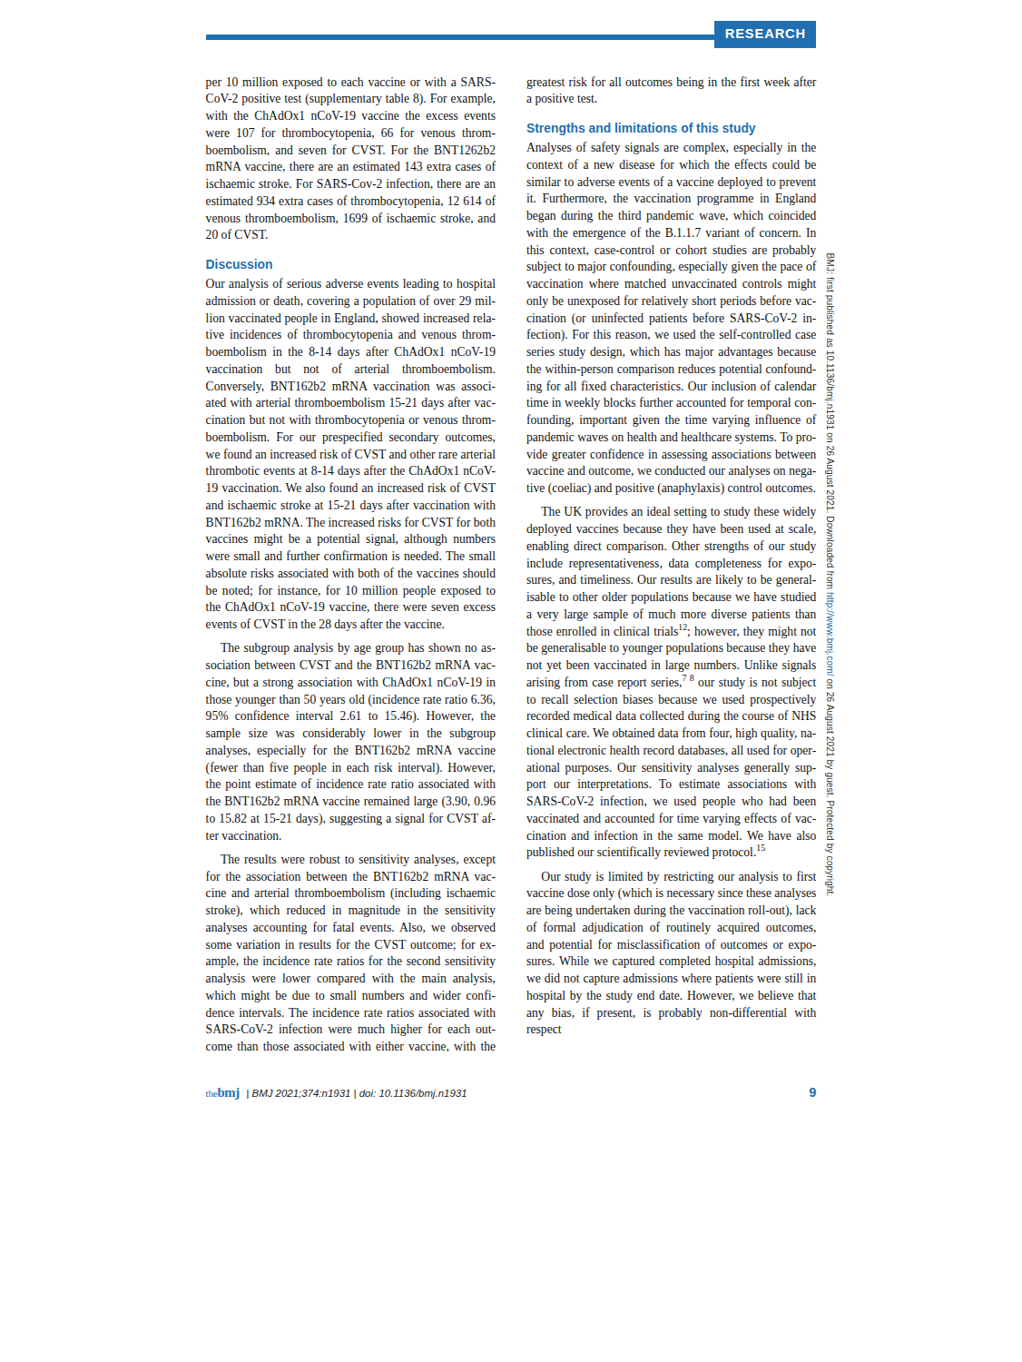Research
per 10 million exposed to each vaccine or with a SARS-CoV-2 positive test (supplementary table 8). For example, with the ChAdOx1 nCoV-19 vaccine the excess events were 107 for thrombocytopenia, 66 for venous thromboembolism, and seven for CVST. For the BNT1262b2 mRNA vaccine, there are an estimated 143 extra cases of ischaemic stroke. For SARS-Cov-2 infection, there are an estimated 934 extra cases of thrombocytopenia, 12 614 of venous thromboembolism, 1699 of ischaemic stroke, and 20 of CVST.
Discussion
Our analysis of serious adverse events leading to hospital admission or death, covering a population of over 29 million vaccinated people in England, showed increased relative incidences of thrombocytopenia and venous thromboembolism in the 8-14 days after ChAdOx1 nCoV-19 vaccination but not of arterial thromboembolism. Conversely, BNT162b2 mRNA vaccination was associated with arterial thromboembolism 15-21 days after vaccination but not with thrombocytopenia or venous thromboembolism. For our prespecified secondary outcomes, we found an increased risk of CVST and other rare arterial thrombotic events at 8-14 days after the ChAdOx1 nCoV-19 vaccination. We also found an increased risk of CVST and ischaemic stroke at 15-21 days after vaccination with BNT162b2 mRNA. The increased risks for CVST for both vaccines might be a potential signal, although numbers were small and further confirmation is needed. The small absolute risks associated with both of the vaccines should be noted; for instance, for 10 million people exposed to the ChAdOx1 nCoV-19 vaccine, there were seven excess events of CVST in the 28 days after the vaccine.
The subgroup analysis by age group has shown no association between CVST and the BNT162b2 mRNA vaccine, but a strong association with ChAdOx1 nCoV-19 in those younger than 50 years old (incidence rate ratio 6.36, 95% confidence interval 2.61 to 15.46). However, the sample size was considerably lower in the subgroup analyses, especially for the BNT162b2 mRNA vaccine (fewer than five people in each risk interval). However, the point estimate of incidence rate ratio associated with the BNT162b2 mRNA vaccine remained large (3.90, 0.96 to 15.82 at 15-21 days), suggesting a signal for CVST after vaccination.
The results were robust to sensitivity analyses, except for the association between the BNT162b2 mRNA vaccine and arterial thromboembolism (including ischaemic stroke), which reduced in magnitude in the sensitivity analyses accounting for fatal events. Also, we observed some variation in results for the CVST outcome; for example, the incidence rate ratios for the second sensitivity analysis were lower compared with the main analysis, which might be due to small numbers and wider confidence intervals. The incidence rate ratios associated with SARS-CoV-2 infection were much higher for each outcome than those associated with either vaccine, with the greatest risk for all outcomes being in the first week after a positive test.
Strengths and limitations of this study
Analyses of safety signals are complex, especially in the context of a new disease for which the effects could be similar to adverse events of a vaccine deployed to prevent it. Furthermore, the vaccination programme in England began during the third pandemic wave, which coincided with the emergence of the B.1.1.7 variant of concern. In this context, case-control or cohort studies are probably subject to major confounding, especially given the pace of vaccination where matched unvaccinated controls might only be unexposed for relatively short periods before vaccination (or uninfected patients before SARS-CoV-2 infection). For this reason, we used the self-controlled case series study design, which has major advantages because the within-person comparison reduces potential confounding for all fixed characteristics. Our inclusion of calendar time in weekly blocks further accounted for temporal confounding, important given the time varying influence of pandemic waves on health and healthcare systems. To provide greater confidence in assessing associations between vaccine and outcome, we conducted our analyses on negative (coeliac) and positive (anaphylaxis) control outcomes.
The UK provides an ideal setting to study these widely deployed vaccines because they have been used at scale, enabling direct comparison. Other strengths of our study include representativeness, data completeness for exposures, and timeliness. Our results are likely to be generalisable to other older populations because we have studied a very large sample of much more diverse patients than those enrolled in clinical trials12; however, they might not be generalisable to younger populations because they have not yet been vaccinated in large numbers. Unlike signals arising from case report series,7 8 our study is not subject to recall selection biases because we used prospectively recorded medical data collected during the course of NHS clinical care. We obtained data from four, high quality, national electronic health record databases, all used for operational purposes. Our sensitivity analyses generally support our interpretations. To estimate associations with SARS-CoV-2 infection, we used people who had been vaccinated and accounted for time varying effects of vaccination and infection in the same model. We have also published our scientifically reviewed protocol.15
Our study is limited by restricting our analysis to first vaccine dose only (which is necessary since these analyses are being undertaken during the vaccination roll-out), lack of formal adjudication of routinely acquired outcomes, and potential for misclassification of outcomes or exposures. While we captured completed hospital admissions, we did not capture admissions where patients were still in hospital by the study end date. However, we believe that any bias, if present, is probably non-differential with respect
thebmj | BMJ 2021;374:n1931 | doi: 10.1136/bmj.n1931
9
BMJ: first published as 10.1136/bmj.n1931 on 26 August 2021. Downloaded from http://www.bmj.com/ on 26 August 2021 by guest. Protected by copyright.